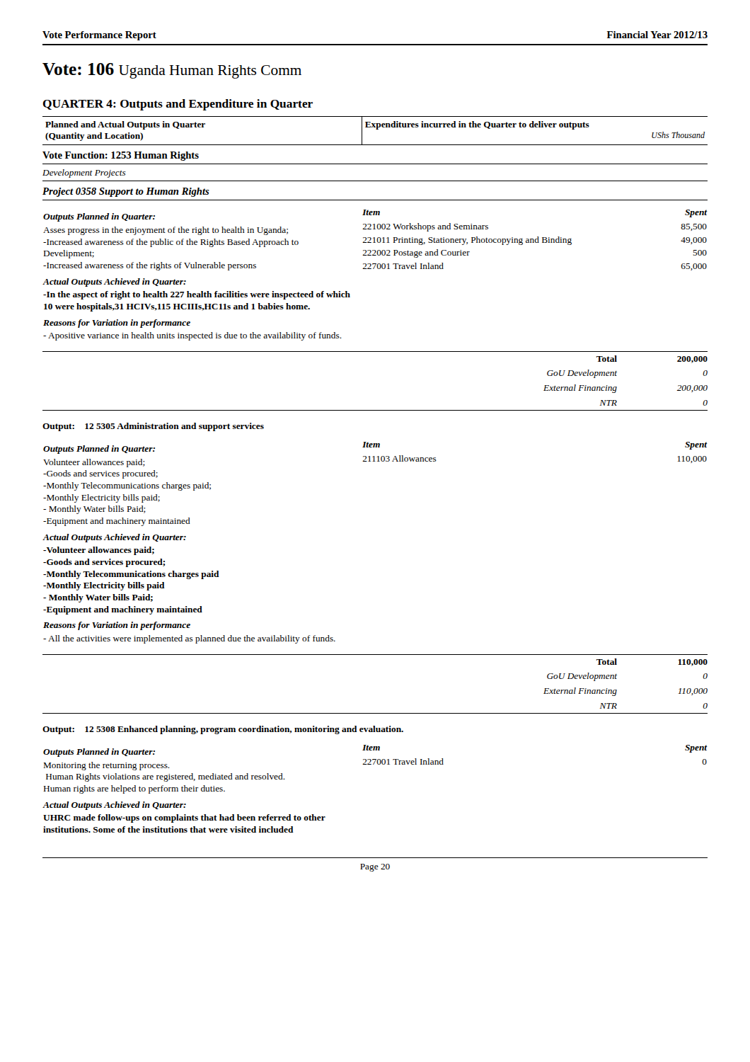Vote Performance Report Financial Year 2012/13
Vote: 106 Uganda Human Rights Comm
QUARTER 4: Outputs and Expenditure in Quarter
| Planned and Actual Outputs in Quarter (Quantity and Location) | Expenditures incurred in the Quarter to deliver outputs UShs Thousand |
Vote Function: 1253 Human Rights
Development Projects
Project 0358 Support to Human Rights
| Outputs Planned in Quarter: Asses progress in the enjoyment of the right to health in Uganda; -Increased awareness of the public of the Rights Based Approach to Develipment; -Increased awareness of the rights of Vulnerable persons Actual Outputs Achieved in Quarter: -In the aspect of right to health 227 health facilities were inspecteed of which 10 were hospitals,31 HCIVs,115 HCIIIs,HC11s and 1 babies home. Reasons for Variation in performance - Apositive variance in health units inspected is due to the availability of funds. | / Item / Spent / / --- / --- / / 221002 Workshops and Seminars / 85,500 / / 221011 Printing, Stationery, Photocopying and Binding / 49,000 / / 222002 Postage and Courier / 500 / / 227001 Travel Inland / 65,000 / |
| Total | 200,000 |
| GoU Development | 0 |
| External Financing | 200,000 |
| NTR | 0 |
Output: 12 5305 Administration and support services
| Outputs Planned in Quarter: Volunteer allowances paid; -Goods and services procured; -Monthly Telecommunications charges paid; -Monthly Electricity bills paid; - Monthly Water bills Paid; -Equipment and machinery maintained Actual Outputs Achieved in Quarter: -Volunteer allowances paid; -Goods and services procured; -Monthly Telecommunications charges paid -Monthly Electricity bills paid - Monthly Water bills Paid; -Equipment and machinery maintained Reasons for Variation in performance - All the activities were implemented as planned due the availability of funds. | / Item / Spent / / --- / --- / / 211103 Allowances / 110,000 / |
| Total | 110,000 |
| GoU Development | 0 |
| External Financing | 110,000 |
| NTR | 0 |
Output: 12 5308 Enhanced planning, program coordination, monitoring and evaluation.
| Outputs Planned in Quarter: Monitoring the returning process. Human Rights violations are registered, mediated and resolved. Human rights are helped to perform their duties. Actual Outputs Achieved in Quarter: UHRC made follow-ups on complaints that had been referred to other institutions. Some of the institutions that were visited included | / Item / Spent / / --- / --- / / 227001 Travel Inland / 0 / |
Page 20